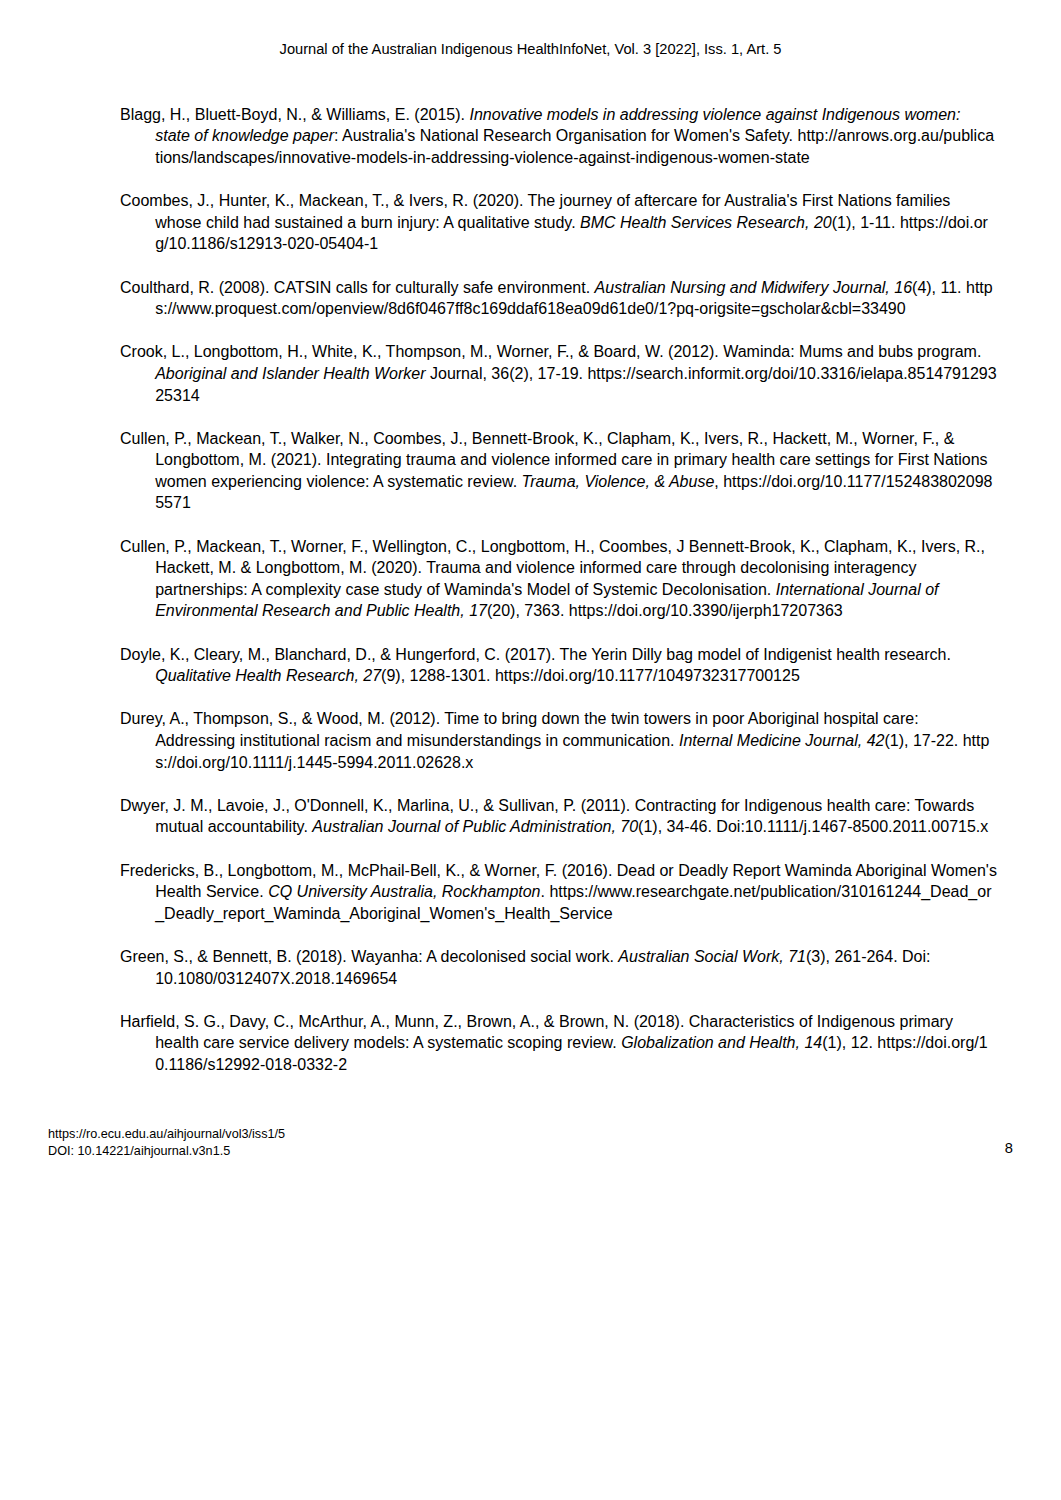Journal of the Australian Indigenous HealthInfoNet, Vol. 3 [2022], Iss. 1, Art. 5
Blagg, H., Bluett-Boyd, N., & Williams, E. (2015). Innovative models in addressing violence against Indigenous women: state of knowledge paper: Australia's National Research Organisation for Women's Safety. http://anrows.org.au/publications/landscapes/innovative-models-in-addressing-violence-against-indigenous-women-state
Coombes, J., Hunter, K., Mackean, T., & Ivers, R. (2020). The journey of aftercare for Australia's First Nations families whose child had sustained a burn injury: A qualitative study. BMC Health Services Research, 20(1), 1-11. https://doi.org/10.1186/s12913-020-05404-1
Coulthard, R. (2008). CATSIN calls for culturally safe environment. Australian Nursing and Midwifery Journal, 16(4), 11. https://www.proquest.com/openview/8d6f0467ff8c169ddaf618ea09d61de0/1?pq-origsite=gscholar&cbl=33490
Crook, L., Longbottom, H., White, K., Thompson, M., Worner, F., & Board, W. (2012). Waminda: Mums and bubs program. Aboriginal and Islander Health Worker Journal, 36(2), 17-19. https://search.informit.org/doi/10.3316/ielapa.851479129325314
Cullen, P., Mackean, T., Walker, N., Coombes, J., Bennett-Brook, K., Clapham, K., Ivers, R., Hackett, M., Worner, F., & Longbottom, M. (2021). Integrating trauma and violence informed care in primary health care settings for First Nations women experiencing violence: A systematic review. Trauma, Violence, & Abuse, https://doi.org/10.1177/1524838020985571
Cullen, P., Mackean, T., Worner, F., Wellington, C., Longbottom, H., Coombes, J Bennett-Brook, K., Clapham, K., Ivers, R., Hackett, M. & Longbottom, M. (2020). Trauma and violence informed care through decolonising interagency partnerships: A complexity case study of Waminda's Model of Systemic Decolonisation. International Journal of Environmental Research and Public Health, 17(20), 7363. https://doi.org/10.3390/ijerph17207363
Doyle, K., Cleary, M., Blanchard, D., & Hungerford, C. (2017). The Yerin Dilly bag model of Indigenist health research. Qualitative Health Research, 27(9), 1288-1301. https://doi.org/10.1177/1049732317700125
Durey, A., Thompson, S., & Wood, M. (2012). Time to bring down the twin towers in poor Aboriginal hospital care: Addressing institutional racism and misunderstandings in communication. Internal Medicine Journal, 42(1), 17-22. https://doi.org/10.1111/j.1445-5994.2011.02628.x
Dwyer, J. M., Lavoie, J., O'Donnell, K., Marlina, U., & Sullivan, P. (2011). Contracting for Indigenous health care: Towards mutual accountability. Australian Journal of Public Administration, 70(1), 34-46. Doi:10.1111/j.1467-8500.2011.00715.x
Fredericks, B., Longbottom, M., McPhail-Bell, K., & Worner, F. (2016). Dead or Deadly Report Waminda Aboriginal Women's Health Service. CQ University Australia, Rockhampton. https://www.researchgate.net/publication/310161244_Dead_or_Deadly_report_Waminda_Aboriginal_Women's_Health_Service
Green, S., & Bennett, B. (2018). Wayanha: A decolonised social work. Australian Social Work, 71(3), 261-264. Doi: 10.1080/0312407X.2018.1469654
Harfield, S. G., Davy, C., McArthur, A., Munn, Z., Brown, A., & Brown, N. (2018). Characteristics of Indigenous primary health care service delivery models: A systematic scoping review. Globalization and Health, 14(1), 12. https://doi.org/10.1186/s12992-018-0332-2
https://ro.ecu.edu.au/aihjournal/vol3/iss1/5
DOI: 10.14221/aihjournal.v3n1.5
8